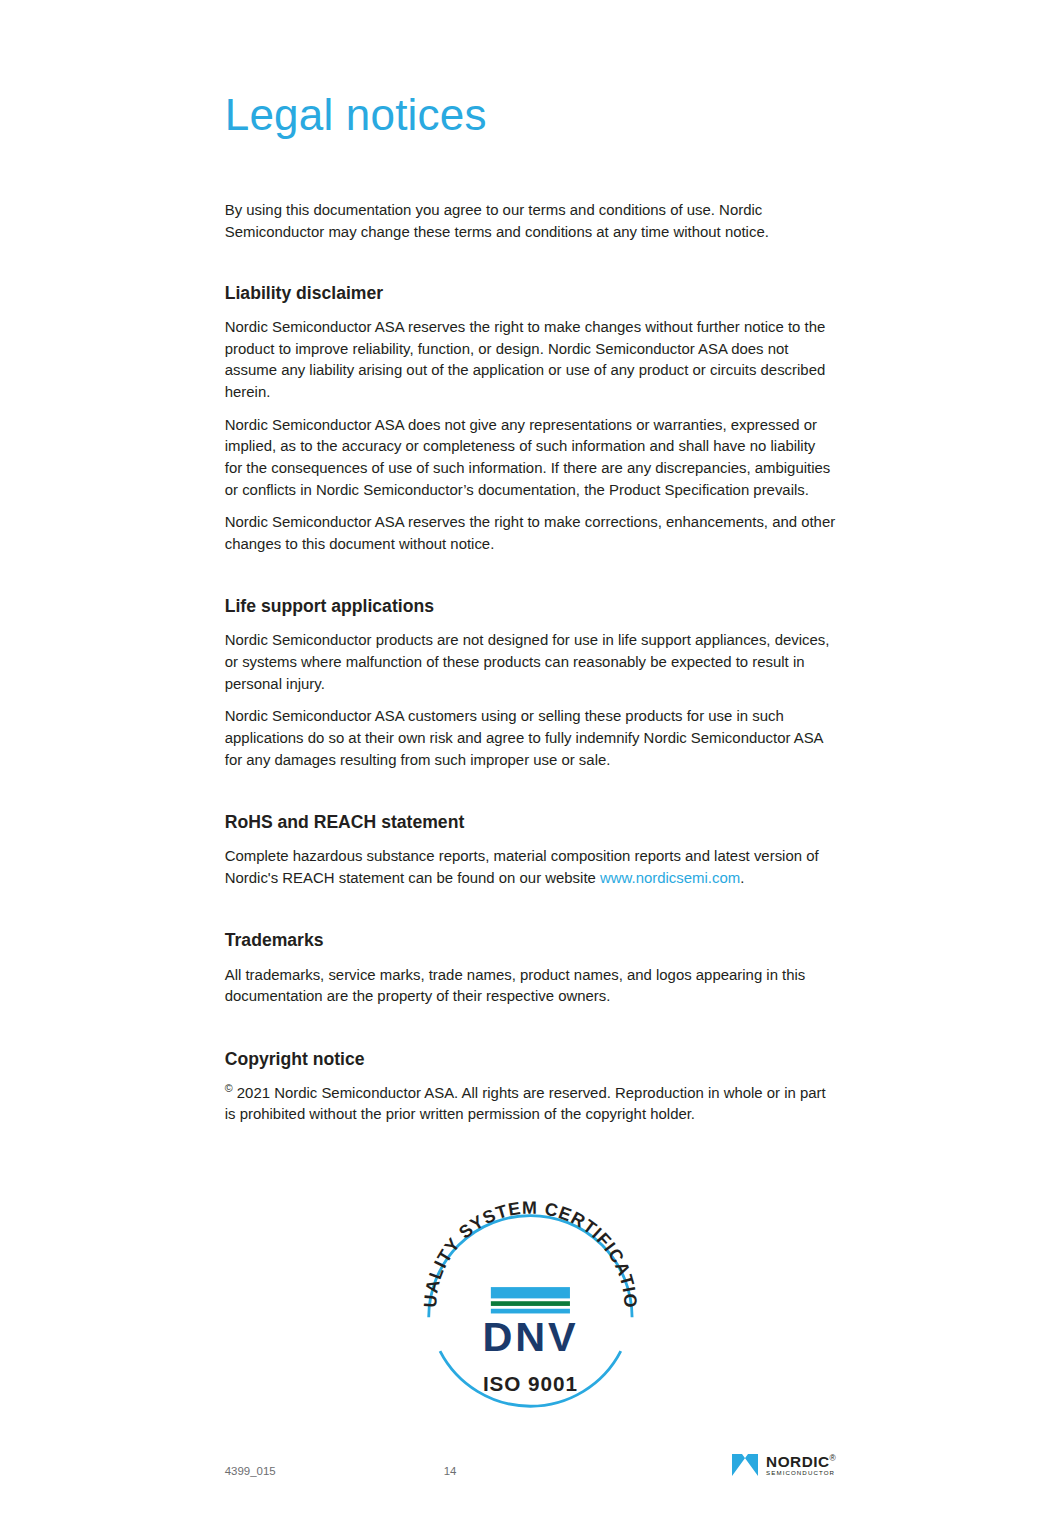Legal notices
By using this documentation you agree to our terms and conditions of use. Nordic Semiconductor may change these terms and conditions at any time without notice.
Liability disclaimer
Nordic Semiconductor ASA reserves the right to make changes without further notice to the product to improve reliability, function, or design. Nordic Semiconductor ASA does not assume any liability arising out of the application or use of any product or circuits described herein.
Nordic Semiconductor ASA does not give any representations or warranties, expressed or implied, as to the accuracy or completeness of such information and shall have no liability for the consequences of use of such information. If there are any discrepancies, ambiguities or conflicts in Nordic Semiconductor’s documentation, the Product Specification prevails.
Nordic Semiconductor ASA reserves the right to make corrections, enhancements, and other changes to this document without notice.
Life support applications
Nordic Semiconductor products are not designed for use in life support appliances, devices, or systems where malfunction of these products can reasonably be expected to result in personal injury.
Nordic Semiconductor ASA customers using or selling these products for use in such applications do so at their own risk and agree to fully indemnify Nordic Semiconductor ASA for any damages resulting from such improper use or sale.
RoHS and REACH statement
Complete hazardous substance reports, material composition reports and latest version of Nordic's REACH statement can be found on our website www.nordicsemi.com.
Trademarks
All trademarks, service marks, trade names, product names, and logos appearing in this documentation are the property of their respective owners.
Copyright notice
© 2021 Nordic Semiconductor ASA. All rights are reserved. Reproduction in whole or in part is prohibited without the prior written permission of the copyright holder.
QUALITY SYSTEM CERTIFICATION DNV ISO 9001
4399_015
14
NORDIC®
SEMICONDUCTOR